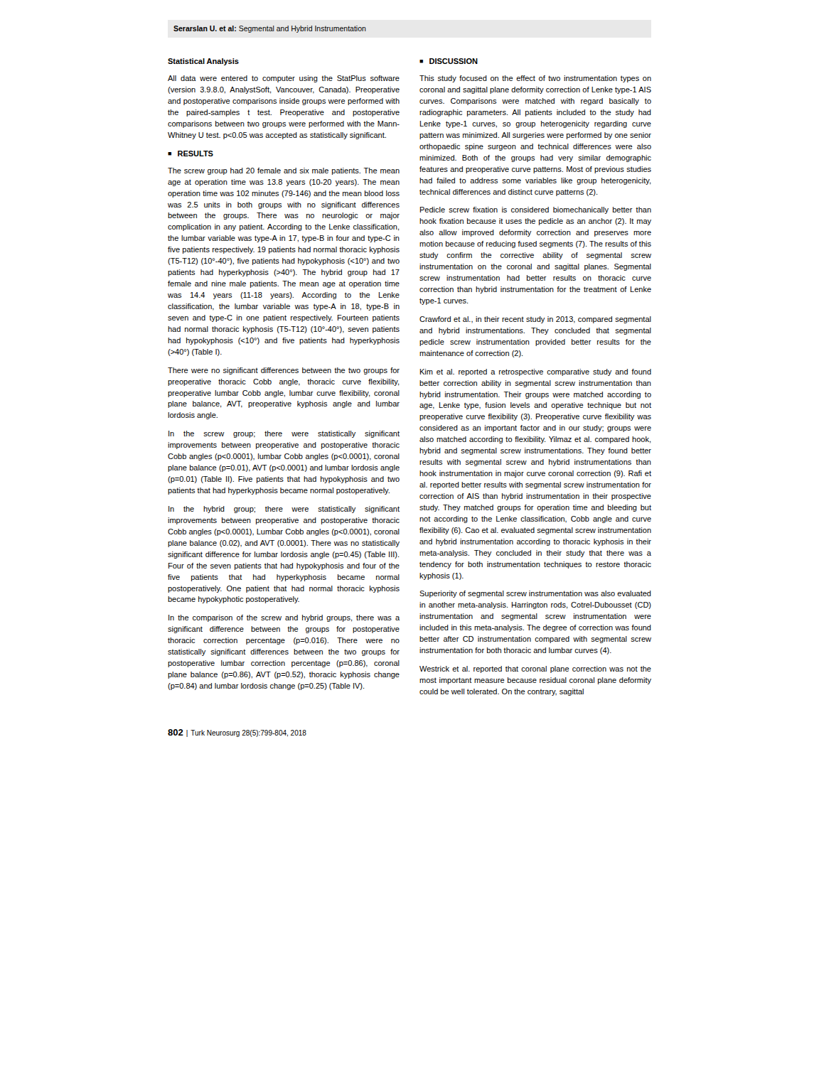Serarslan U. et al: Segmental and Hybrid Instrumentation
Statistical Analysis
All data were entered to computer using the StatPlus software (version 3.9.8.0, AnalystSoft, Vancouver, Canada). Preoperative and postoperative comparisons inside groups were performed with the paired-samples t test. Preoperative and postoperative comparisons between two groups were performed with the Mann-Whitney U test. p<0.05 was accepted as statistically significant.
RESULTS
The screw group had 20 female and six male patients. The mean age at operation time was 13.8 years (10-20 years). The mean operation time was 102 minutes (79-146) and the mean blood loss was 2.5 units in both groups with no significant differences between the groups. There was no neurologic or major complication in any patient. According to the Lenke classification, the lumbar variable was type-A in 17, type-B in four and type-C in five patients respectively. 19 patients had normal thoracic kyphosis (T5-T12) (10°-40°), five patients had hypokyphosis (<10°) and two patients had hyperkyphosis (>40°). The hybrid group had 17 female and nine male patients. The mean age at operation time was 14.4 years (11-18 years). According to the Lenke classification, the lumbar variable was type-A in 18, type-B in seven and type-C in one patient respectively. Fourteen patients had normal thoracic kyphosis (T5-T12) (10°-40°), seven patients had hypokyphosis (<10°) and five patients had hyperkyphosis (>40°) (Table I).
There were no significant differences between the two groups for preoperative thoracic Cobb angle, thoracic curve flexibility, preoperative lumbar Cobb angle, lumbar curve flexibility, coronal plane balance, AVT, preoperative kyphosis angle and lumbar lordosis angle.
In the screw group; there were statistically significant improvements between preoperative and postoperative thoracic Cobb angles (p<0.0001), lumbar Cobb angles (p<0.0001), coronal plane balance (p=0.01), AVT (p<0.0001) and lumbar lordosis angle (p=0.01) (Table II). Five patients that had hypokyphosis and two patients that had hyperkyphosis became normal postoperatively.
In the hybrid group; there were statistically significant improvements between preoperative and postoperative thoracic Cobb angles (p<0.0001), Lumbar Cobb angles (p<0.0001), coronal plane balance (0.02), and AVT (0.0001). There was no statistically significant difference for lumbar lordosis angle (p=0.45) (Table III). Four of the seven patients that had hypokyphosis and four of the five patients that had hyperkyphosis became normal postoperatively. One patient that had normal thoracic kyphosis became hypokyphotic postoperatively.
In the comparison of the screw and hybrid groups, there was a significant difference between the groups for postoperative thoracic correction percentage (p=0.016). There were no statistically significant differences between the two groups for postoperative lumbar correction percentage (p=0.86), coronal plane balance (p=0.86), AVT (p=0.52), thoracic kyphosis change (p=0.84) and lumbar lordosis change (p=0.25) (Table IV).
DISCUSSION
This study focused on the effect of two instrumentation types on coronal and sagittal plane deformity correction of Lenke type-1 AIS curves. Comparisons were matched with regard basically to radiographic parameters. All patients included to the study had Lenke type-1 curves, so group heterogenicity regarding curve pattern was minimized. All surgeries were performed by one senior orthopaedic spine surgeon and technical differences were also minimized. Both of the groups had very similar demographic features and preoperative curve patterns. Most of previous studies had failed to address some variables like group heterogenicity, technical differences and distinct curve patterns (2).
Pedicle screw fixation is considered biomechanically better than hook fixation because it uses the pedicle as an anchor (2). It may also allow improved deformity correction and preserves more motion because of reducing fused segments (7). The results of this study confirm the corrective ability of segmental screw instrumentation on the coronal and sagittal planes. Segmental screw instrumentation had better results on thoracic curve correction than hybrid instrumentation for the treatment of Lenke type-1 curves.
Crawford et al., in their recent study in 2013, compared segmental and hybrid instrumentations. They concluded that segmental pedicle screw instrumentation provided better results for the maintenance of correction (2).
Kim et al. reported a retrospective comparative study and found better correction ability in segmental screw instrumentation than hybrid instrumentation. Their groups were matched according to age, Lenke type, fusion levels and operative technique but not preoperative curve flexibility (3). Preoperative curve flexibility was considered as an important factor and in our study; groups were also matched according to flexibility. Yilmaz et al. compared hook, hybrid and segmental screw instrumentations. They found better results with segmental screw and hybrid instrumentations than hook instrumentation in major curve coronal correction (9). Rafi et al. reported better results with segmental screw instrumentation for correction of AIS than hybrid instrumentation in their prospective study. They matched groups for operation time and bleeding but not according to the Lenke classification, Cobb angle and curve flexibility (6). Cao et al. evaluated segmental screw instrumentation and hybrid instrumentation according to thoracic kyphosis in their meta-analysis. They concluded in their study that there was a tendency for both instrumentation techniques to restore thoracic kyphosis (1).
Superiority of segmental screw instrumentation was also evaluated in another meta-analysis. Harrington rods, Cotrel-Dubousset (CD) instrumentation and segmental screw instrumentation were included in this meta-analysis. The degree of correction was found better after CD instrumentation compared with segmental screw instrumentation for both thoracic and lumbar curves (4).
Westrick et al. reported that coronal plane correction was not the most important measure because residual coronal plane deformity could be well tolerated. On the contrary, sagittal
802|Turk Neurosurg 28(5):799-804, 2018